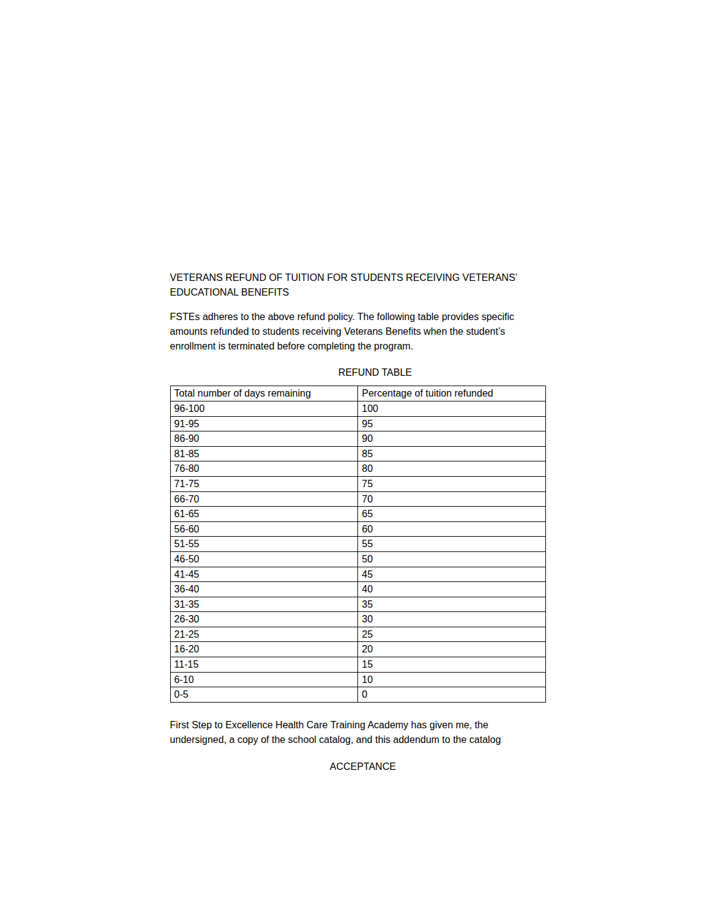VETERANS REFUND OF TUITION FOR STUDENTS RECEIVING VETERANS’ EDUCATIONAL BENEFITS
FSTEs adheres to the above refund policy. The following table provides specific amounts refunded to students receiving Veterans Benefits when the student’s enrollment is terminated before completing the program.
REFUND TABLE
| Total number of days remaining | Percentage of tuition refunded |
| 96-100 | 100 |
| 91-95 | 95 |
| 86-90 | 90 |
| 81-85 | 85 |
| 76-80 | 80 |
| 71-75 | 75 |
| 66-70 | 70 |
| 61-65 | 65 |
| 56-60 | 60 |
| 51-55 | 55 |
| 46-50 | 50 |
| 41-45 | 45 |
| 36-40 | 40 |
| 31-35 | 35 |
| 26-30 | 30 |
| 21-25 | 25 |
| 16-20 | 20 |
| 11-15 | 15 |
| 6-10 | 10 |
| 0-5 | 0 |
First Step to Excellence Health Care Training Academy has given me, the undersigned, a copy of the school catalog, and this addendum to the catalog
ACCEPTANCE